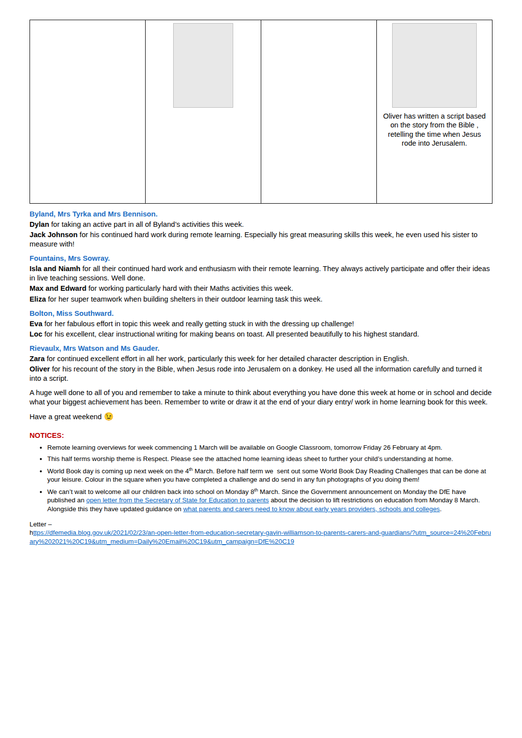| | | | Oliver has written a script based on the story from the Bible , retelling the time when Jesus rode into Jerusalem. |
Byland, Mrs Tyrka and Mrs Bennison.
Dylan for taking an active part in all of Byland’s activities this week.
Jack Johnson for his continued hard work during remote learning. Especially his great measuring skills this week, he even used his sister to measure with!
Fountains, Mrs Sowray.
Isla and Niamh for all their continued hard work and enthusiasm with their remote learning. They always actively participate and offer their ideas in live teaching sessions. Well done.
Max and Edward for working particularly hard with their Maths activities this week.
Eliza for her super teamwork when building shelters in their outdoor learning task this week.
Bolton, Miss Southward.
Eva for her fabulous effort in topic this week and really getting stuck in with the dressing up challenge!
Loc for his excellent, clear instructional writing for making beans on toast. All presented beautifully to his highest standard.
Rievaulx, Mrs Watson and Ms Gauder.
Zara for continued excellent effort in all her work, particularly this week for her detailed character description in English.
Oliver for his recount of the story in the Bible, when Jesus rode into Jerusalem on a donkey. He used all the information carefully and turned it into a script.
A huge well done to all of you and remember to take a minute to think about everything you have done this week at home or in school and decide what your biggest achievement has been. Remember to write or draw it at the end of your diary entry/ work in home learning book for this week.
Have a great weekend 😉
NOTICES:
Remote learning overviews for week commencing 1 March will be available on Google Classroom, tomorrow Friday 26 February at 4pm.
This half terms worship theme is Respect. Please see the attached home learning ideas sheet to further your child’s understanding at home.
World Book day is coming up next week on the 4th March. Before half term we sent out some World Book Day Reading Challenges that can be done at your leisure. Colour in the square when you have completed a challenge and do send in any fun photographs of you doing them!
We can’t wait to welcome all our children back into school on Monday 8th March. Since the Government announcement on Monday the DfE have published an open letter from the Secretary of State for Education to parents about the decision to lift restrictions on education from Monday 8 March. Alongside this they have updated guidance on what parents and carers need to know about early years providers, schools and colleges.
Letter –
https://dfemedia.blog.gov.uk/2021/02/23/an-open-letter-from-education-secretary-gavin-williamson-to-parents-carers-and-guardians/?utm_source=24%20February%202021%20C19&utm_medium=Daily%20Email%20C19&utm_campaign=DfE%20C19